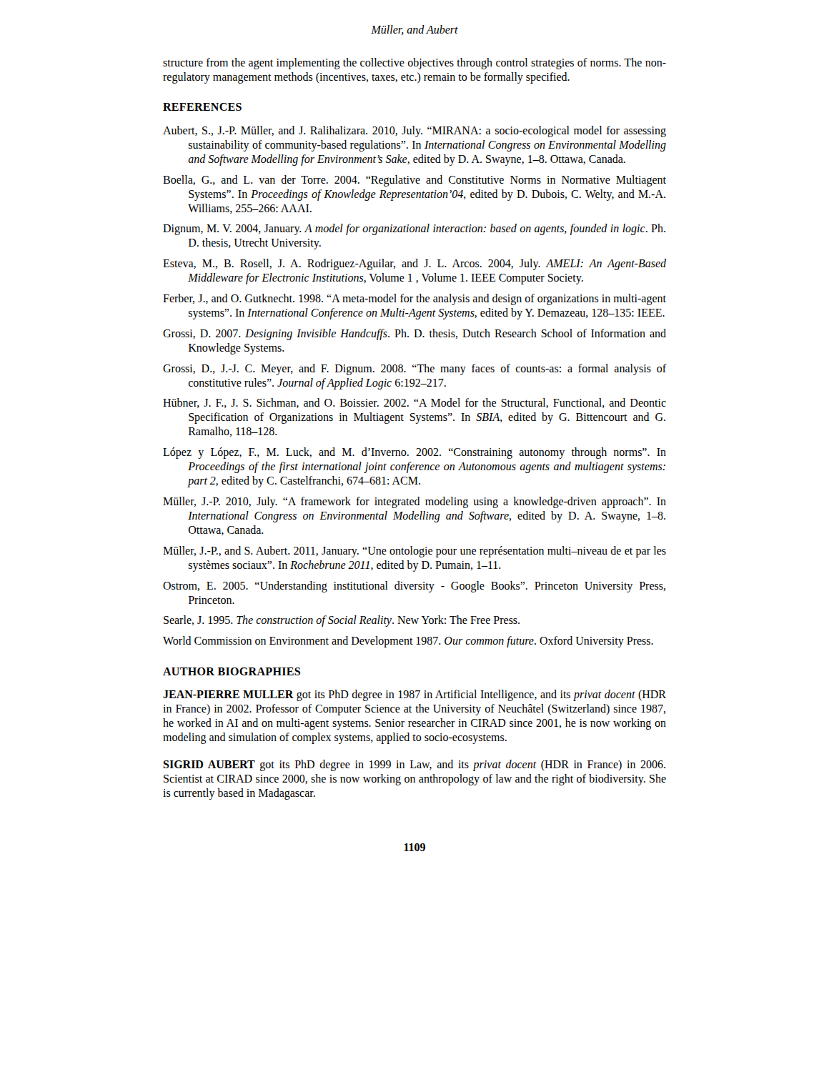Müller, and Aubert
structure from the agent implementing the collective objectives through control strategies of norms. The non-regulatory management methods (incentives, taxes, etc.) remain to be formally specified.
References
Aubert, S., J.-P. Müller, and J. Ralihalizara. 2010, July. “MIRANA: a socio-ecological model for assessing sustainability of community-based regulations”. In International Congress on Environmental Modelling and Software Modelling for Environment’s Sake, edited by D. A. Swayne, 1–8. Ottawa, Canada.
Boella, G., and L. van der Torre. 2004. “Regulative and Constitutive Norms in Normative Multiagent Systems”. In Proceedings of Knowledge Representation’04, edited by D. Dubois, C. Welty, and M.-A. Williams, 255–266: AAAI.
Dignum, M. V. 2004, January. A model for organizational interaction: based on agents, founded in logic. Ph. D. thesis, Utrecht University.
Esteva, M., B. Rosell, J. A. Rodriguez-Aguilar, and J. L. Arcos. 2004, July. AMELI: An Agent-Based Middleware for Electronic Institutions, Volume 1 , Volume 1. IEEE Computer Society.
Ferber, J., and O. Gutknecht. 1998. “A meta-model for the analysis and design of organizations in multi-agent systems”. In International Conference on Multi-Agent Systems, edited by Y. Demazeau, 128–135: IEEE.
Grossi, D. 2007. Designing Invisible Handcuffs. Ph. D. thesis, Dutch Research School of Information and Knowledge Systems.
Grossi, D., J.-J. C. Meyer, and F. Dignum. 2008. “The many faces of counts-as: a formal analysis of constitutive rules”. Journal of Applied Logic 6:192–217.
Hübner, J. F., J. S. Sichman, and O. Boissier. 2002. “A Model for the Structural, Functional, and Deontic Specification of Organizations in Multiagent Systems”. In SBIA, edited by G. Bittencourt and G. Ramalho, 118–128.
López y López, F., M. Luck, and M. d’Inverno. 2002. “Constraining autonomy through norms”. In Proceedings of the first international joint conference on Autonomous agents and multiagent systems: part 2, edited by C. Castelfranchi, 674–681: ACM.
Müller, J.-P. 2010, July. “A framework for integrated modeling using a knowledge-driven approach”. In International Congress on Environmental Modelling and Software, edited by D. A. Swayne, 1–8. Ottawa, Canada.
Müller, J.-P., and S. Aubert. 2011, January. “Une ontologie pour une représentation multi–niveau de et par les systèmes sociaux”. In Rochebrune 2011, edited by D. Pumain, 1–11.
Ostrom, E. 2005. “Understanding institutional diversity - Google Books”. Princeton University Press, Princeton.
Searle, J. 1995. The construction of Social Reality. New York: The Free Press.
World Commission on Environment and Development 1987. Our common future. Oxford University Press.
Author Biographies
JEAN-PIERRE MULLER got its PhD degree in 1987 in Artificial Intelligence, and its privat docent (HDR in France) in 2002. Professor of Computer Science at the University of Neuchâtel (Switzerland) since 1987, he worked in AI and on multi-agent systems. Senior researcher in CIRAD since 2001, he is now working on modeling and simulation of complex systems, applied to socio-ecosystems.
SIGRID AUBERT got its PhD degree in 1999 in Law, and its privat docent (HDR in France) in 2006. Scientist at CIRAD since 2000, she is now working on anthropology of law and the right of biodiversity. She is currently based in Madagascar.
1109